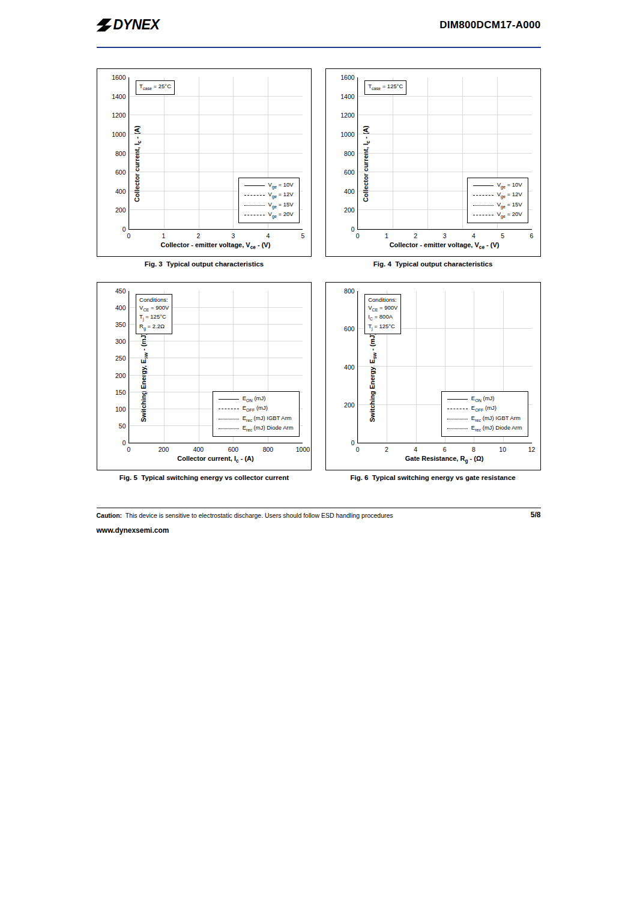DYNEX
DIM800DCM17-A000
Collector current, Ic - (A)
1600 1400 1200 1000 800 600 400 200 0 0 1 2 3 4 5
Tcase = 25°C
| | V ge = 10V |
| | V ge = 12V |
| | V ge = 15V |
| | V ge = 20V |
Collector - emitter voltage, Vce - (V)
Fig. 3 Typical output characteristics
Collector current, Ic - (A)
1600 1400 1200 1000 800 600 400 200 0 0 1 2 3 4 5 6
Tcase = 125°C
| | V ge = 10V |
| | V ge = 12V |
| | V ge = 15V |
| | V ge = 20V |
Collector - emitter voltage, Vce - (V)
Fig. 4 Typical output characteristics
Switching Energy, Esw - (mJ)
450 400 350 300 250 200 150 100 50 0 0 200 400 600 800 1000
Conditions:
VCE = 900V
Tj = 125°C
Rg = 2.2Ω
| | E ON (mJ) |
| | E OFF (mJ) |
| | E rec (mJ) IGBT Arm |
| | E rec (mJ) Diode Arm |
Collector current, Ic - (A)
Fig. 5 Typical switching energy vs collector current
Switching Energy, Esw - (mJ)
800 600 400 200 0 0 2 4 6 8 10 12
Conditions:
VCE = 900V
IC = 800A
Tj = 125°C
| | E ON (mJ) |
| | E OFF (mJ) |
| | E rec (mJ) IGBT Arm |
| | E rec (mJ) Diode Arm |
Gate Resistance, Rg - (Ω)
Fig. 6 Typical switching energy vs gate resistance
Caution: This device is sensitive to electrostatic discharge. Users should follow ESD handling procedures
5/8
www.dynexsemi.com